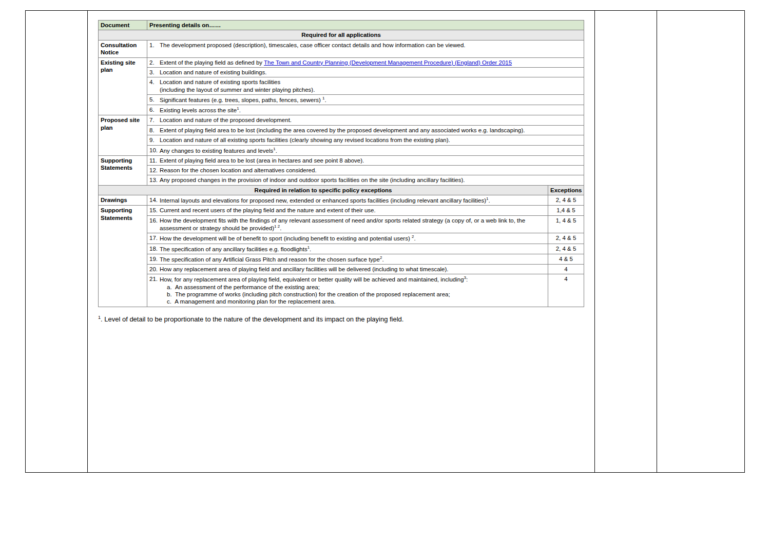| Document | Presenting details on…… |
| Required for all applications |
| Consultation Notice | 1. The development proposed (description), timescales, case officer contact details and how information can be viewed. |
| Existing site plan | 2. Extent of the playing field as defined by The Town and Country Planning (Development Management Procedure) (England) Order 2015 |
| 3. Location and nature of existing buildings. |
| 4. Location and nature of existing sports facilities (including the layout of summer and winter playing pitches). |
| 5. Significant features (e.g. trees, slopes, paths, fences, sewers) 1 . |
| 6. Existing levels across the site 1 . |
| Proposed site plan | 7. Location and nature of the proposed development. |
| 8. Extent of playing field area to be lost (including the area covered by the proposed development and any associated works e.g. landscaping). |
| 9. Location and nature of all existing sports facilities (clearly showing any revised locations from the existing plan). |
| 10. Any changes to existing features and levels 1 . |
| Supporting Statements | 11. Extent of playing field area to be lost (area in hectares and see point 8 above). |
| 12. Reason for the chosen location and alternatives considered. |
| 13. Any proposed changes in the provision of indoor and outdoor sports facilities on the site (including ancillary facilities). |
| Required in relation to specific policy exceptions | Exceptions |
| Drawings | 14. Internal layouts and elevations for proposed new, extended or enhanced sports facilities (including relevant ancillary facilities) 1 . | 2, 4 & 5 |
| Supporting Statements | 15. Current and recent users of the playing field and the nature and extent of their use. | 1,4 & 5 |
| 16. How the development fits with the findings of any relevant assessment of need and/or sports related strategy (a copy of, or a web link to, the assessment or strategy should be provided) 1 2 . | 1, 4 & 5 |
| 17. How the development will be of benefit to sport (including benefit to existing and potential users) 2 . | 2, 4 & 5 |
| 18. The specification of any ancillary facilities e.g. floodlights 1 . | 2, 4 & 5 |
| 19. The specification of any Artificial Grass Pitch and reason for the chosen surface type 2 . | 4 & 5 |
| 20. How any replacement area of playing field and ancillary facilities will be delivered (including to what timescale). | 4 |
| 21. How, for any replacement area of playing field, equivalent or better quality will be achieved and maintained, including 3 : a. An assessment of the performance of the existing area; b. The programme of works (including pitch construction) for the creation of the proposed replacement area; c. A management and monitoring plan for the replacement area. | 4 |
1. Level of detail to be proportionate to the nature of the development and its impact on the playing field.